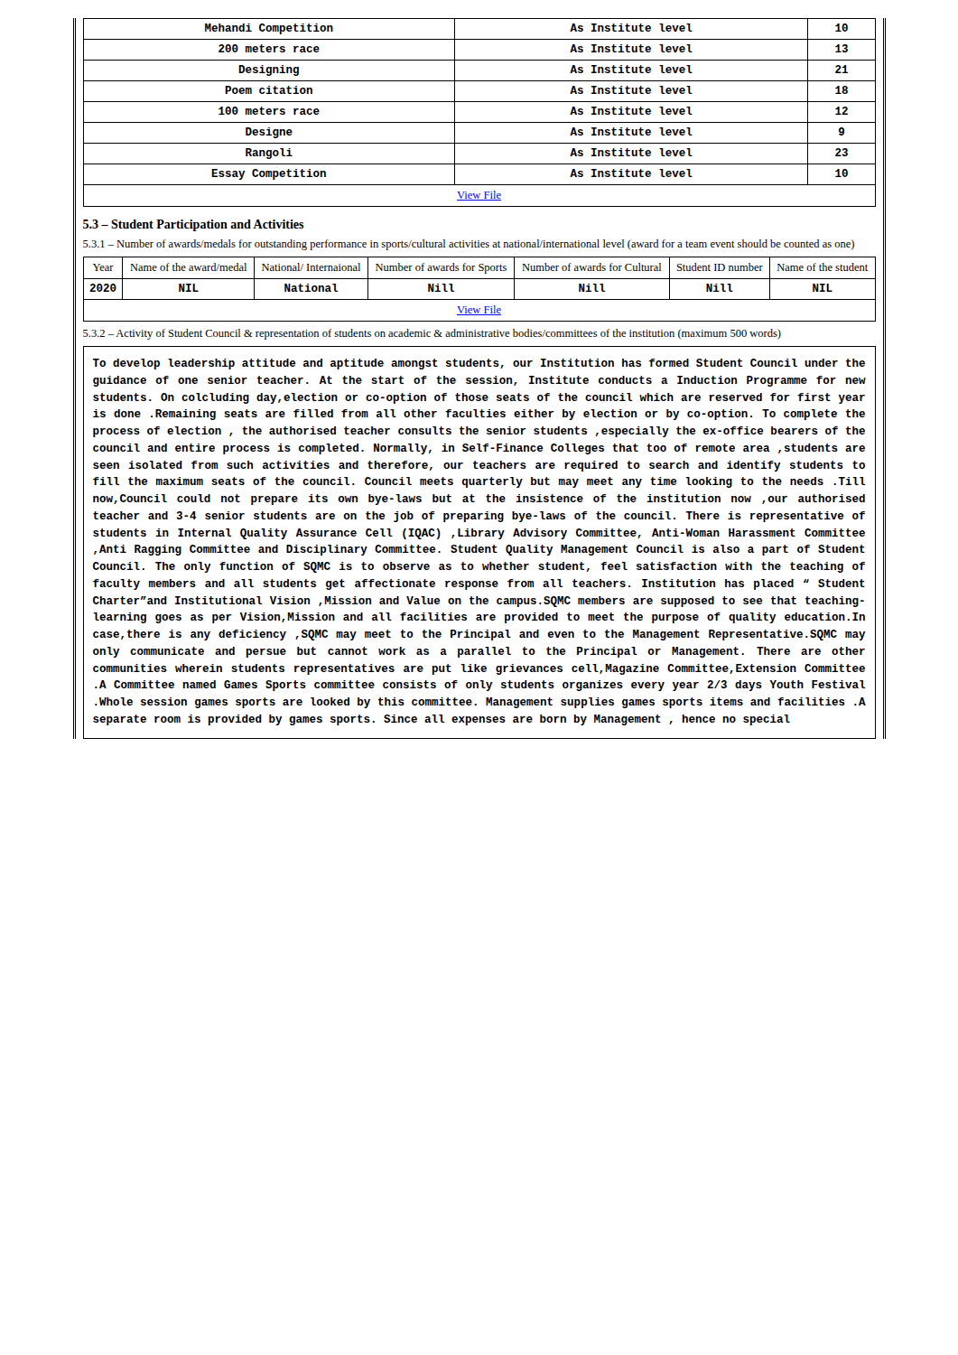| Mehandi Competition | As Institute level | 10 |
| 200 meters race | As Institute level | 13 |
| Designing | As Institute level | 21 |
| Poem citation | As Institute level | 18 |
| 100 meters race | As Institute level | 12 |
| Designe | As Institute level | 9 |
| Rangoli | As Institute level | 23 |
| Essay Competition | As Institute level | 10 |
| View File |
5.3 – Student Participation and Activities
5.3.1 – Number of awards/medals for outstanding performance in sports/cultural activities at national/international level (award for a team event should be counted as one)
| Year | Name of the award/medal | National/ Internaional | Number of awards for Sports | Number of awards for Cultural | Student ID number | Name of the student |
| --- | --- | --- | --- | --- | --- | --- |
| 2020 | NIL | National | Nill | Nill | Nill | NIL |
| View File |
5.3.2 – Activity of Student Council & representation of students on academic & administrative bodies/committees of the institution (maximum 500 words)
To develop leadership attitude and aptitude amongst students, our Institution has formed Student Council under the guidance of one senior teacher. At the start of the session, Institute conducts a Induction Programme for new students. On colcluding day,election or co-option of those seats of the council which are reserved for first year is done .Remaining seats are filled from all other faculties either by election or by co-option. To complete the process of election , the authorised teacher consults the senior students ,especially the ex-office bearers of the council and entire process is completed. Normally, in Self-Finance Colleges that too of remote area ,students are seen isolated from such activities and therefore, our teachers are required to search and identify students to fill the maximum seats of the council. Council meets quarterly but may meet any time looking to the needs .Till now,Council could not prepare its own bye-laws but at the insistence of the institution now ,our authorised teacher and 3-4 senior students are on the job of preparing bye-laws of the council. There is representative of students in Internal Quality Assurance Cell (IQAC) ,Library Advisory Committee, Anti-Woman Harassment Committee ,Anti Ragging Committee and Disciplinary Committee. Student Quality Management Council is also a part of Student Council. The only function of SQMC is to observe as to whether student, feel satisfaction with the teaching of faculty members and all students get affectionate response from all teachers. Institution has placed “ Student Charter”and Institutional Vision ,Mission and Value on the campus.SQMC members are supposed to see that teaching-learning goes as per Vision,Mission and all facilities are provided to meet the purpose of quality education.In case,there is any deficiency ,SQMC may meet to the Principal and even to the Management Representative.SQMC may only communicate and persue but cannot work as a parallel to the Principal or Management. There are other communities wherein students representatives are put like grievances cell,Magazine Committee,Extension Committee .A Committee named Games Sports committee consists of only students organizes every year 2/3 days Youth Festival .Whole session games sports are looked by this committee. Management supplies games sports items and facilities .A separate room is provided by games sports. Since all expenses are born by Management , hence no special